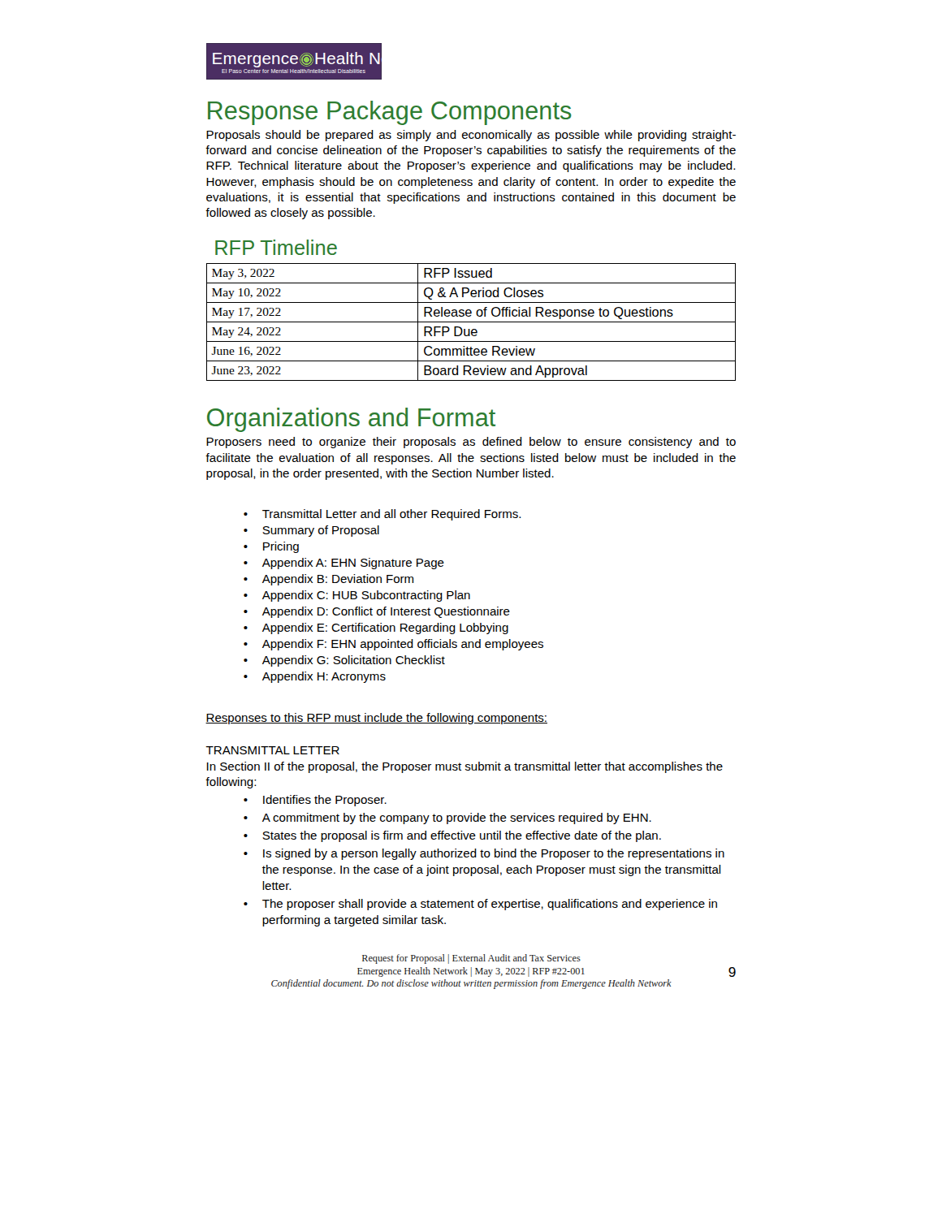Emergence Health Network
El Paso Center for Mental Health/Intellectual Disabilities
Response Package Components
Proposals should be prepared as simply and economically as possible while providing straight-forward and concise delineation of the Proposer’s capabilities to satisfy the requirements of the RFP. Technical literature about the Proposer’s experience and qualifications may be included. However, emphasis should be on completeness and clarity of content. In order to expedite the evaluations, it is essential that specifications and instructions contained in this document be followed as closely as possible.
RFP Timeline
| May 3, 2022 | RFP Issued |
| May 10, 2022 | Q & A Period Closes |
| May 17, 2022 | Release of Official Response to Questions |
| May 24, 2022 | RFP Due |
| June 16, 2022 | Committee Review |
| June 23, 2022 | Board Review and Approval |
Organizations and Format
Proposers need to organize their proposals as defined below to ensure consistency and to facilitate the evaluation of all responses. All the sections listed below must be included in the proposal, in the order presented, with the Section Number listed.
Transmittal Letter and all other Required Forms.
Summary of Proposal
Pricing
Appendix A: EHN Signature Page
Appendix B: Deviation Form
Appendix C: HUB Subcontracting Plan
Appendix D: Conflict of Interest Questionnaire
Appendix E: Certification Regarding Lobbying
Appendix F: EHN appointed officials and employees
Appendix G: Solicitation Checklist
Appendix H: Acronyms
Responses to this RFP must include the following components:
TRANSMITTAL LETTER
In Section II of the proposal, the Proposer must submit a transmittal letter that accomplishes the
following:
Identifies the Proposer.
A commitment by the company to provide the services required by EHN.
States the proposal is firm and effective until the effective date of the plan.
Is signed by a person legally authorized to bind the Proposer to the representations in the response. In the case of a joint proposal, each Proposer must sign the transmittal letter.
The proposer shall provide a statement of expertise, qualifications and experience in performing a targeted similar task.
Request for Proposal | External Audit and Tax Services
Emergence Health Network | May 3, 2022 | RFP #22-001
Confidential document. Do not disclose without written permission from Emergence Health Network
9